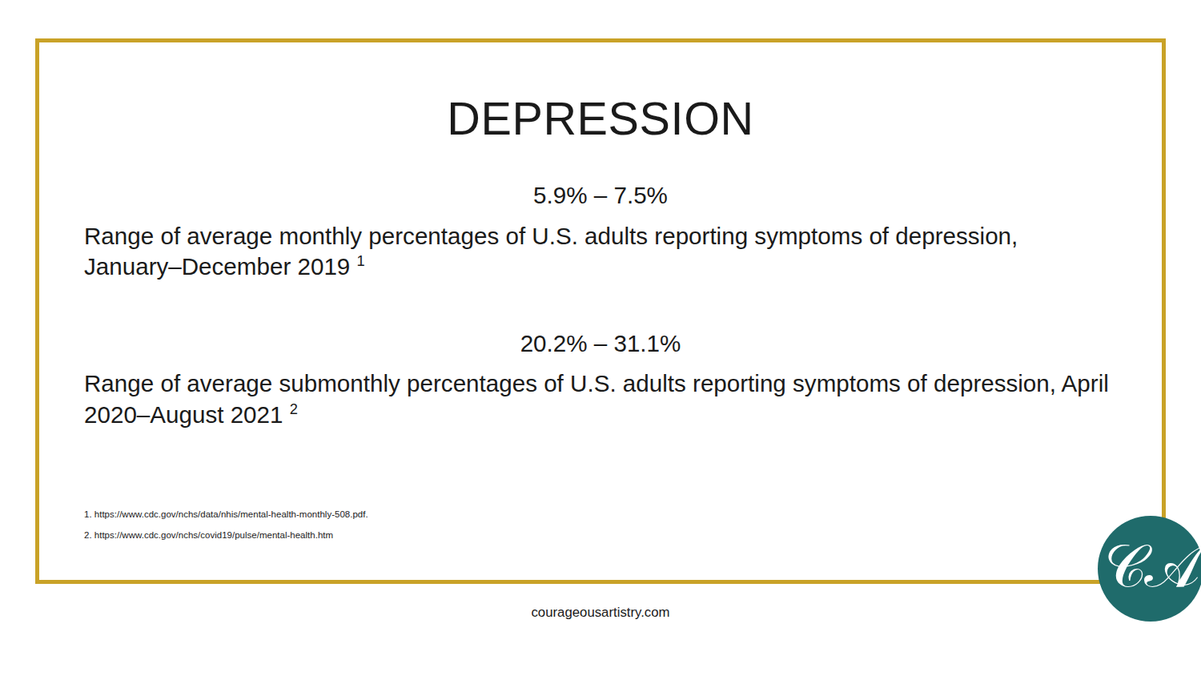DEPRESSION
5.9% – 7.5%
Range of average monthly percentages of U.S. adults reporting symptoms of depression, January–December 2019 1
20.2% – 31.1%
Range of average submonthly percentages of U.S. adults reporting symptoms of depression, April 2020–August 2021 2
1. https://www.cdc.gov/nchs/data/nhis/mental-health-monthly-508.pdf.
2. https://www.cdc.gov/nchs/covid19/pulse/mental-health.htm
𝒞𝒜
courageousartistry.com